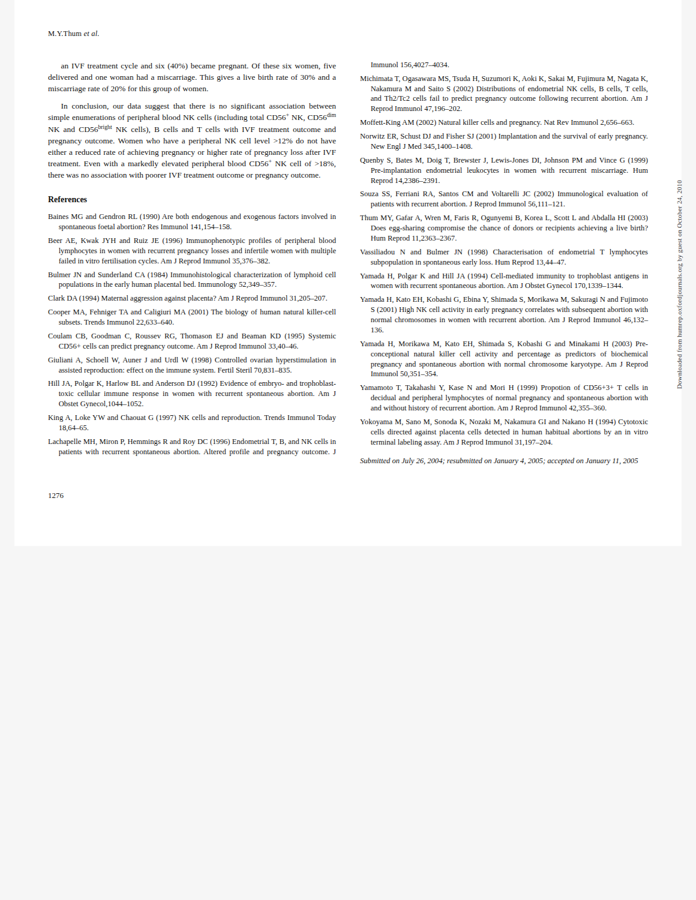M.Y.Thum et al.
an IVF treatment cycle and six (40%) became pregnant. Of these six women, five delivered and one woman had a miscarriage. This gives a live birth rate of 30% and a miscarriage rate of 20% for this group of women.
In conclusion, our data suggest that there is no significant association between simple enumerations of peripheral blood NK cells (including total CD56+ NK, CD56dim NK and CD56bright NK cells), B cells and T cells with IVF treatment outcome and pregnancy outcome. Women who have a peripheral NK cell level >12% do not have either a reduced rate of achieving pregnancy or higher rate of pregnancy loss after IVF treatment. Even with a markedly elevated peripheral blood CD56+ NK cell of >18%, there was no association with poorer IVF treatment outcome or pregnancy outcome.
References
Baines MG and Gendron RL (1990) Are both endogenous and exogenous factors involved in spontaneous foetal abortion? Res Immunol 141,154–158.
Beer AE, Kwak JYH and Ruiz JE (1996) Immunophenotypic profiles of peripheral blood lymphocytes in women with recurrent pregnancy losses and infertile women with multiple failed in vitro fertilisation cycles. Am J Reprod Immunol 35,376–382.
Bulmer JN and Sunderland CA (1984) Immunohistological characterization of lymphoid cell populations in the early human placental bed. Immunology 52,349–357.
Clark DA (1994) Maternal aggression against placenta? Am J Reprod Immunol 31,205–207.
Cooper MA, Fehniger TA and Caligiuri MA (2001) The biology of human natural killer-cell subsets. Trends Immunol 22,633–640.
Coulam CB, Goodman C, Roussev RG, Thomason EJ and Beaman KD (1995) Systemic CD56+ cells can predict pregnancy outcome. Am J Reprod Immunol 33,40–46.
Giuliani A, Schoell W, Auner J and Urdl W (1998) Controlled ovarian hyperstimulation in assisted reproduction: effect on the immune system. Fertil Steril 70,831–835.
Hill JA, Polgar K, Harlow BL and Anderson DJ (1992) Evidence of embryo- and trophoblast-toxic cellular immune response in women with recurrent spontaneous abortion. Am J Obstet Gynecol,1044–1052.
King A, Loke YW and Chaouat G (1997) NK cells and reproduction. Trends Immunol Today 18,64–65.
Lachapelle MH, Miron P, Hemmings R and Roy DC (1996) Endometrial T, B, and NK cells in patients with recurrent spontaneous abortion. Altered profile and pregnancy outcome. J Immunol 156,4027–4034.
Michimata T, Ogasawara MS, Tsuda H, Suzumori K, Aoki K, Sakai M, Fujimura M, Nagata K, Nakamura M and Saito S (2002) Distributions of endometrial NK cells, B cells, T cells, and Th2/Tc2 cells fail to predict pregnancy outcome following recurrent abortion. Am J Reprod Immunol 47,196–202.
Moffett-King AM (2002) Natural killer cells and pregnancy. Nat Rev Immunol 2,656–663.
Norwitz ER, Schust DJ and Fisher SJ (2001) Implantation and the survival of early pregnancy. New Engl J Med 345,1400–1408.
Quenby S, Bates M, Doig T, Brewster J, Lewis-Jones DI, Johnson PM and Vince G (1999) Pre-implantation endometrial leukocytes in women with recurrent miscarriage. Hum Reprod 14,2386–2391.
Souza SS, Ferriani RA, Santos CM and Voltarelli JC (2002) Immunological evaluation of patients with recurrent abortion. J Reprod Immunol 56,111–121.
Thum MY, Gafar A, Wren M, Faris R, Ogunyemi B, Korea L, Scott L and Abdalla HI (2003) Does egg-sharing compromise the chance of donors or recipients achieving a live birth? Hum Reprod 11,2363–2367.
Vassiliadou N and Bulmer JN (1998) Characterisation of endometrial T lymphocytes subpopulation in spontaneous early loss. Hum Reprod 13,44–47.
Yamada H, Polgar K and Hill JA (1994) Cell-mediated immunity to trophoblast antigens in women with recurrent spontaneous abortion. Am J Obstet Gynecol 170,1339–1344.
Yamada H, Kato EH, Kobashi G, Ebina Y, Shimada S, Morikawa M, Sakuragi N and Fujimoto S (2001) High NK cell activity in early pregnancy correlates with subsequent abortion with normal chromosomes in women with recurrent abortion. Am J Reprod Immunol 46,132–136.
Yamada H, Morikawa M, Kato EH, Shimada S, Kobashi G and Minakami H (2003) Pre-conceptional natural killer cell activity and percentage as predictors of biochemical pregnancy and spontaneous abortion with normal chromosome karyotype. Am J Reprod Immunol 50,351–354.
Yamamoto T, Takahashi Y, Kase N and Mori H (1999) Propotion of CD56+3+ T cells in decidual and peripheral lymphocytes of normal pregnancy and spontaneous abortion with and without history of recurrent abortion. Am J Reprod Immunol 42,355–360.
Yokoyama M, Sano M, Sonoda K, Nozaki M, Nakamura GI and Nakano H (1994) Cytotoxic cells directed against placenta cells detected in human habitual abortions by an in vitro terminal labeling assay. Am J Reprod Immunol 31,197–204.
Submitted on July 26, 2004; resubmitted on January 4, 2005; accepted on January 11, 2005
1276
Downloaded from humrep.oxfordjournals.org by guest on October 24, 2010